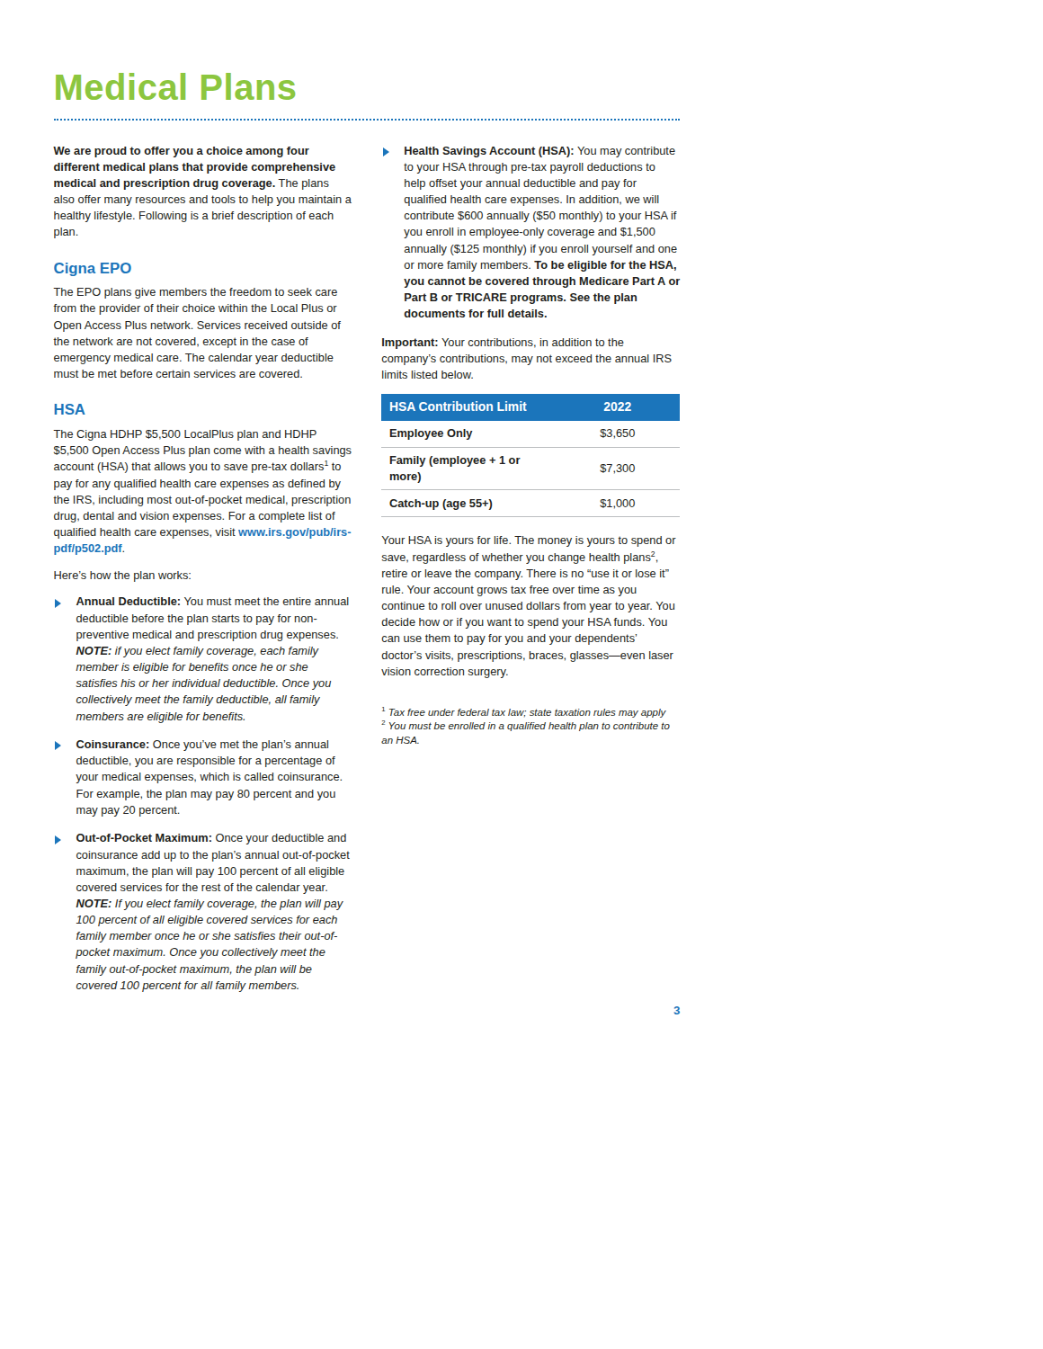Medical Plans
We are proud to offer you a choice among four different medical plans that provide comprehensive medical and prescription drug coverage. The plans also offer many resources and tools to help you maintain a healthy lifestyle. Following is a brief description of each plan.
Cigna EPO
The EPO plans give members the freedom to seek care from the provider of their choice within the Local Plus or Open Access Plus network. Services received outside of the network are not covered, except in the case of emergency medical care. The calendar year deductible must be met before certain services are covered.
HSA
The Cigna HDHP $5,500 LocalPlus plan and HDHP $5,500 Open Access Plus plan come with a health savings account (HSA) that allows you to save pre-tax dollars1 to pay for any qualified health care expenses as defined by the IRS, including most out-of-pocket medical, prescription drug, dental and vision expenses. For a complete list of qualified health care expenses, visit www.irs.gov/pub/irs-pdf/p502.pdf.
Here’s how the plan works:
Annual Deductible: You must meet the entire annual deductible before the plan starts to pay for non-preventive medical and prescription drug expenses. NOTE: if you elect family coverage, each family member is eligible for benefits once he or she satisfies his or her individual deductible. Once you collectively meet the family deductible, all family members are eligible for benefits.
Coinsurance: Once you’ve met the plan’s annual deductible, you are responsible for a percentage of your medical expenses, which is called coinsurance. For example, the plan may pay 80 percent and you may pay 20 percent.
Out-of-Pocket Maximum: Once your deductible and coinsurance add up to the plan’s annual out-of-pocket maximum, the plan will pay 100 percent of all eligible covered services for the rest of the calendar year. NOTE: If you elect family coverage, the plan will pay 100 percent of all eligible covered services for each family member once he or she satisfies their out-of-pocket maximum. Once you collectively meet the family out-of-pocket maximum, the plan will be covered 100 percent for all family members.
Health Savings Account (HSA): You may contribute to your HSA through pre-tax payroll deductions to help offset your annual deductible and pay for qualified health care expenses. In addition, we will contribute $600 annually ($50 monthly) to your HSA if you enroll in employee-only coverage and $1,500 annually ($125 monthly) if you enroll yourself and one or more family members. To be eligible for the HSA, you cannot be covered through Medicare Part A or Part B or TRICARE programs. See the plan documents for full details.
Important: Your contributions, in addition to the company’s contributions, may not exceed the annual IRS limits listed below.
| HSA Contribution Limit | 2022 |
| --- | --- |
| Employee Only | $3,650 |
| Family (employee + 1 or more) | $7,300 |
| Catch-up (age 55+) | $1,000 |
Your HSA is yours for life. The money is yours to spend or save, regardless of whether you change health plans2, retire or leave the company. There is no “use it or lose it” rule. Your account grows tax free over time as you continue to roll over unused dollars from year to year. You decide how or if you want to spend your HSA funds. You can use them to pay for you and your dependents’ doctor’s visits, prescriptions, braces, glasses—even laser vision correction surgery.
1 Tax free under federal tax law; state taxation rules may apply
2 You must be enrolled in a qualified health plan to contribute to an HSA.
3